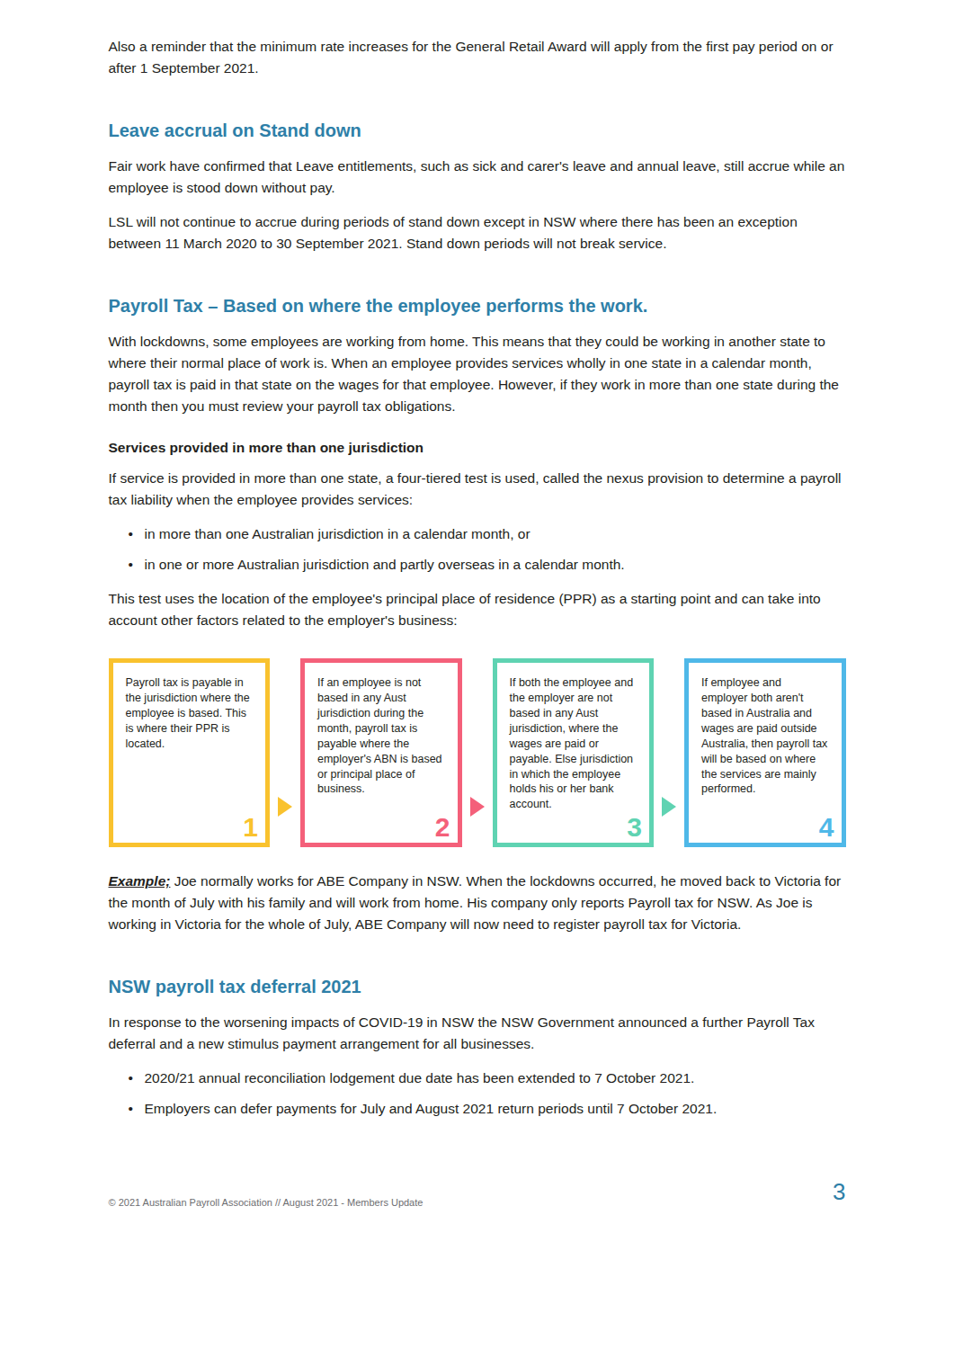Also a reminder that the minimum rate increases for the General Retail Award will apply from the first pay period on or after 1 September 2021.
Leave accrual on Stand down
Fair work have confirmed that Leave entitlements, such as sick and carer's leave and annual leave, still accrue while an employee is stood down without pay.
LSL will not continue to accrue during periods of stand down except in NSW where there has been an exception between 11 March 2020 to 30 September 2021. Stand down periods will not break service.
Payroll Tax – Based on where the employee performs the work.
With lockdowns, some employees are working from home. This means that they could be working in another state to where their normal place of work is. When an employee provides services wholly in one state in a calendar month, payroll tax is paid in that state on the wages for that employee. However, if they work in more than one state during the month then you must review your payroll tax obligations.
Services provided in more than one jurisdiction
If service is provided in more than one state, a four-tiered test is used, called the nexus provision to determine a payroll tax liability when the employee provides services:
in more than one Australian jurisdiction in a calendar month, or
in one or more Australian jurisdiction and partly overseas in a calendar month.
This test uses the location of the employee's principal place of residence (PPR) as a starting point and can take into account other factors related to the employer's business:
Payroll tax is payable in the jurisdiction where the employee is based. This is where their PPR is located. 1
If an employee is not based in any Aust jurisdiction during the month, payroll tax is payable where the employer's ABN is based or principal place of business. 2
If both the employee and the employer are not based in any Aust jurisdiction, where the wages are paid or payable. Else jurisdiction in which the employee holds his or her bank account. 3
If employee and employer both aren't based in Australia and wages are paid outside Australia, then payroll tax will be based on where the services are mainly performed. 4
Example; Joe normally works for ABE Company in NSW. When the lockdowns occurred, he moved back to Victoria for the month of July with his family and will work from home. His company only reports Payroll tax for NSW. As Joe is working in Victoria for the whole of July, ABE Company will now need to register payroll tax for Victoria.
NSW payroll tax deferral 2021
In response to the worsening impacts of COVID-19 in NSW the NSW Government announced a further Payroll Tax deferral and a new stimulus payment arrangement for all businesses.
2020/21 annual reconciliation lodgement due date has been extended to 7 October 2021.
Employers can defer payments for July and August 2021 return periods until 7 October 2021.
© 2021 Australian Payroll Association // August 2021 - Members Update
3